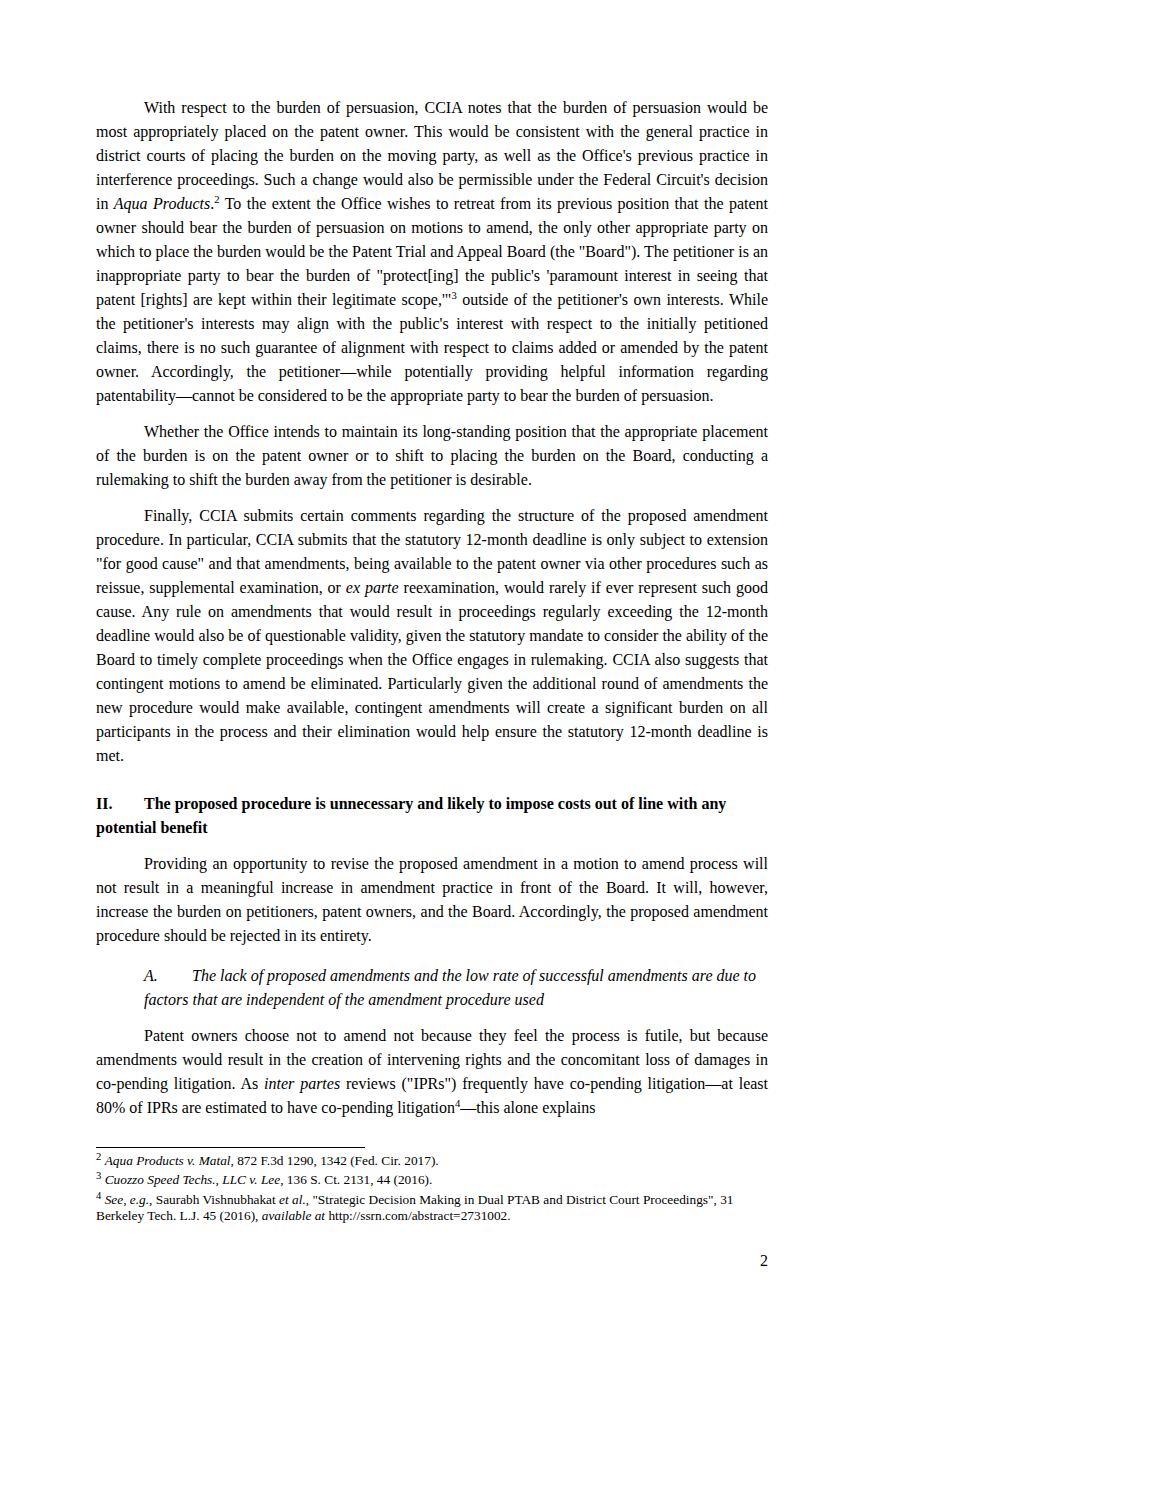With respect to the burden of persuasion, CCIA notes that the burden of persuasion would be most appropriately placed on the patent owner. This would be consistent with the general practice in district courts of placing the burden on the moving party, as well as the Office's previous practice in interference proceedings. Such a change would also be permissible under the Federal Circuit's decision in Aqua Products.2 To the extent the Office wishes to retreat from its previous position that the patent owner should bear the burden of persuasion on motions to amend, the only other appropriate party on which to place the burden would be the Patent Trial and Appeal Board (the "Board"). The petitioner is an inappropriate party to bear the burden of "protect[ing] the public's 'paramount interest in seeing that patent [rights] are kept within their legitimate scope,'"3 outside of the petitioner's own interests. While the petitioner's interests may align with the public's interest with respect to the initially petitioned claims, there is no such guarantee of alignment with respect to claims added or amended by the patent owner. Accordingly, the petitioner—while potentially providing helpful information regarding patentability—cannot be considered to be the appropriate party to bear the burden of persuasion.
Whether the Office intends to maintain its long-standing position that the appropriate placement of the burden is on the patent owner or to shift to placing the burden on the Board, conducting a rulemaking to shift the burden away from the petitioner is desirable.
Finally, CCIA submits certain comments regarding the structure of the proposed amendment procedure. In particular, CCIA submits that the statutory 12-month deadline is only subject to extension "for good cause" and that amendments, being available to the patent owner via other procedures such as reissue, supplemental examination, or ex parte reexamination, would rarely if ever represent such good cause. Any rule on amendments that would result in proceedings regularly exceeding the 12-month deadline would also be of questionable validity, given the statutory mandate to consider the ability of the Board to timely complete proceedings when the Office engages in rulemaking. CCIA also suggests that contingent motions to amend be eliminated. Particularly given the additional round of amendments the new procedure would make available, contingent amendments will create a significant burden on all participants in the process and their elimination would help ensure the statutory 12-month deadline is met.
II. The proposed procedure is unnecessary and likely to impose costs out of line with any potential benefit
Providing an opportunity to revise the proposed amendment in a motion to amend process will not result in a meaningful increase in amendment practice in front of the Board. It will, however, increase the burden on petitioners, patent owners, and the Board. Accordingly, the proposed amendment procedure should be rejected in its entirety.
A. The lack of proposed amendments and the low rate of successful amendments are due to factors that are independent of the amendment procedure used
Patent owners choose not to amend not because they feel the process is futile, but because amendments would result in the creation of intervening rights and the concomitant loss of damages in co-pending litigation. As inter partes reviews ("IPRs") frequently have co-pending litigation—at least 80% of IPRs are estimated to have co-pending litigation4—this alone explains
2 Aqua Products v. Matal, 872 F.3d 1290, 1342 (Fed. Cir. 2017).
3 Cuozzo Speed Techs., LLC v. Lee, 136 S. Ct. 2131, 44 (2016).
4 See, e.g., Saurabh Vishnubhakat et al., "Strategic Decision Making in Dual PTAB and District Court Proceedings", 31 Berkeley Tech. L.J. 45 (2016), available at http://ssrn.com/abstract=2731002.
2